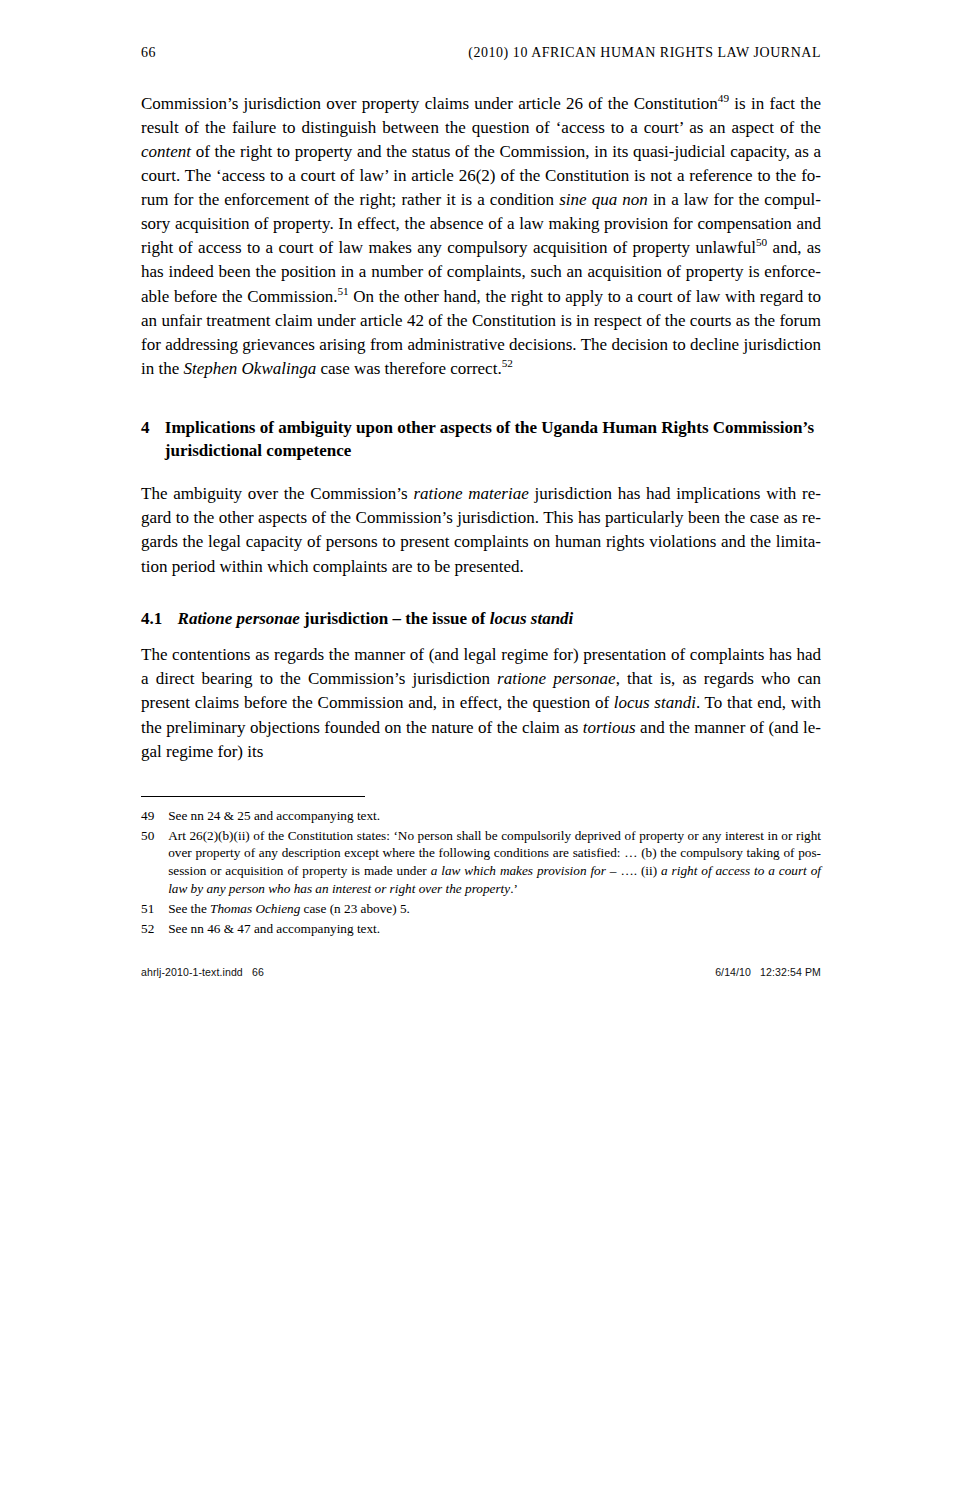66 (2010) 10 African Human Rights Law Journal
Commission’s jurisdiction over property claims under article 26 of the Constitution49 is in fact the result of the failure to distinguish between the question of ‘access to a court’ as an aspect of the content of the right to property and the status of the Commission, in its quasi-judicial capacity, as a court. The ‘access to a court of law’ in article 26(2) of the Constitution is not a reference to the forum for the enforcement of the right; rather it is a condition sine qua non in a law for the compulsory acquisition of property. In effect, the absence of a law making provision for compensation and right of access to a court of law makes any compulsory acquisition of property unlawful50 and, as has indeed been the position in a number of complaints, such an acquisition of property is enforceable before the Commission.51 On the other hand, the right to apply to a court of law with regard to an unfair treatment claim under article 42 of the Constitution is in respect of the courts as the forum for addressing grievances arising from administrative decisions. The decision to decline jurisdiction in the Stephen Okwalinga case was therefore correct.52
4 Implications of ambiguity upon other aspects of the Uganda Human Rights Commission’s jurisdictional competence
The ambiguity over the Commission’s ratione materiae jurisdiction has had implications with regard to the other aspects of the Commission’s jurisdiction. This has particularly been the case as regards the legal capacity of persons to present complaints on human rights violations and the limitation period within which complaints are to be presented.
4.1 Ratione personae jurisdiction – the issue of locus standi
The contentions as regards the manner of (and legal regime for) presentation of complaints has had a direct bearing to the Commission’s jurisdiction ratione personae, that is, as regards who can present claims before the Commission and, in effect, the question of locus standi. To that end, with the preliminary objections founded on the nature of the claim as tortious and the manner of (and legal regime for) its
49 See nn 24 & 25 and accompanying text.
50 Art 26(2)(b)(ii) of the Constitution states: ‘No person shall be compulsorily deprived of property or any interest in or right over property of any description except where the following conditions are satisfied: … (b) the compulsory taking of possession or acquisition of property is made under a law which makes provision for – …. (ii) a right of access to a court of law by any person who has an interest or right over the property.’
51 See the Thomas Ochieng case (n 23 above) 5.
52 See nn 46 & 47 and accompanying text.
ahrlj-2010-1-text.indd 66 6/14/10 12:32:54 PM